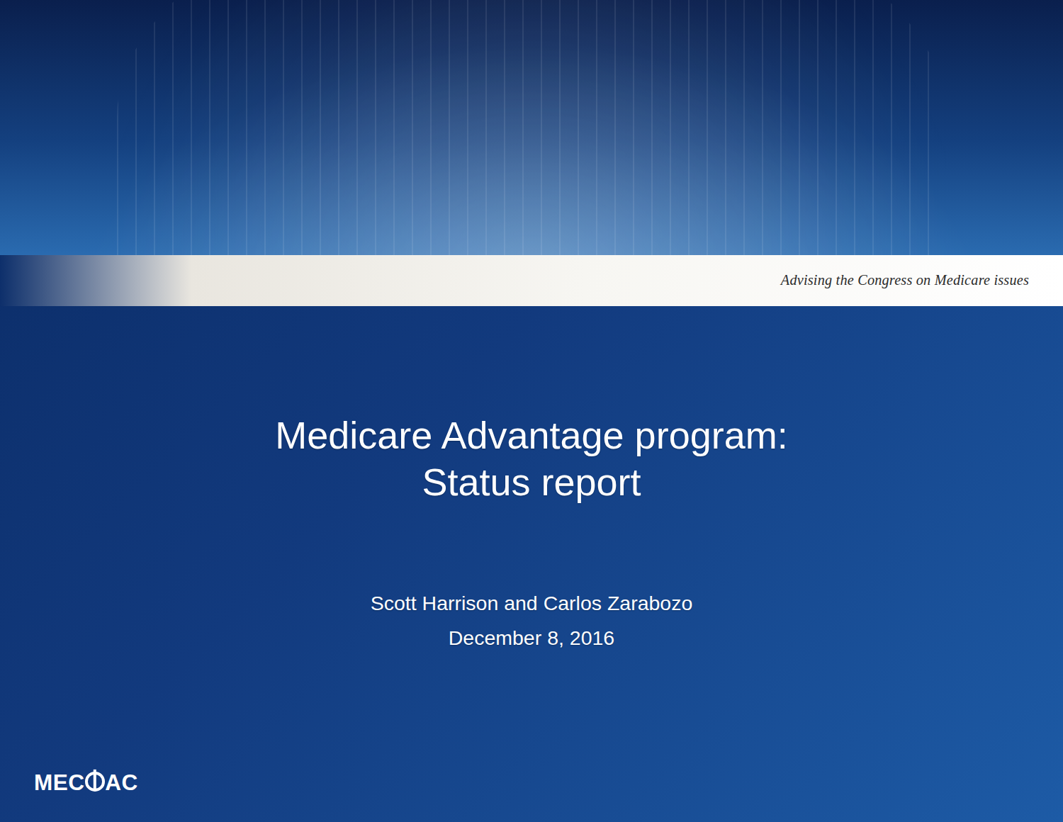Advising the Congress on Medicare issues
Medicare Advantage program:
Status report
Scott Harrison and Carlos Zarabozo
December 8, 2016
ME C AC